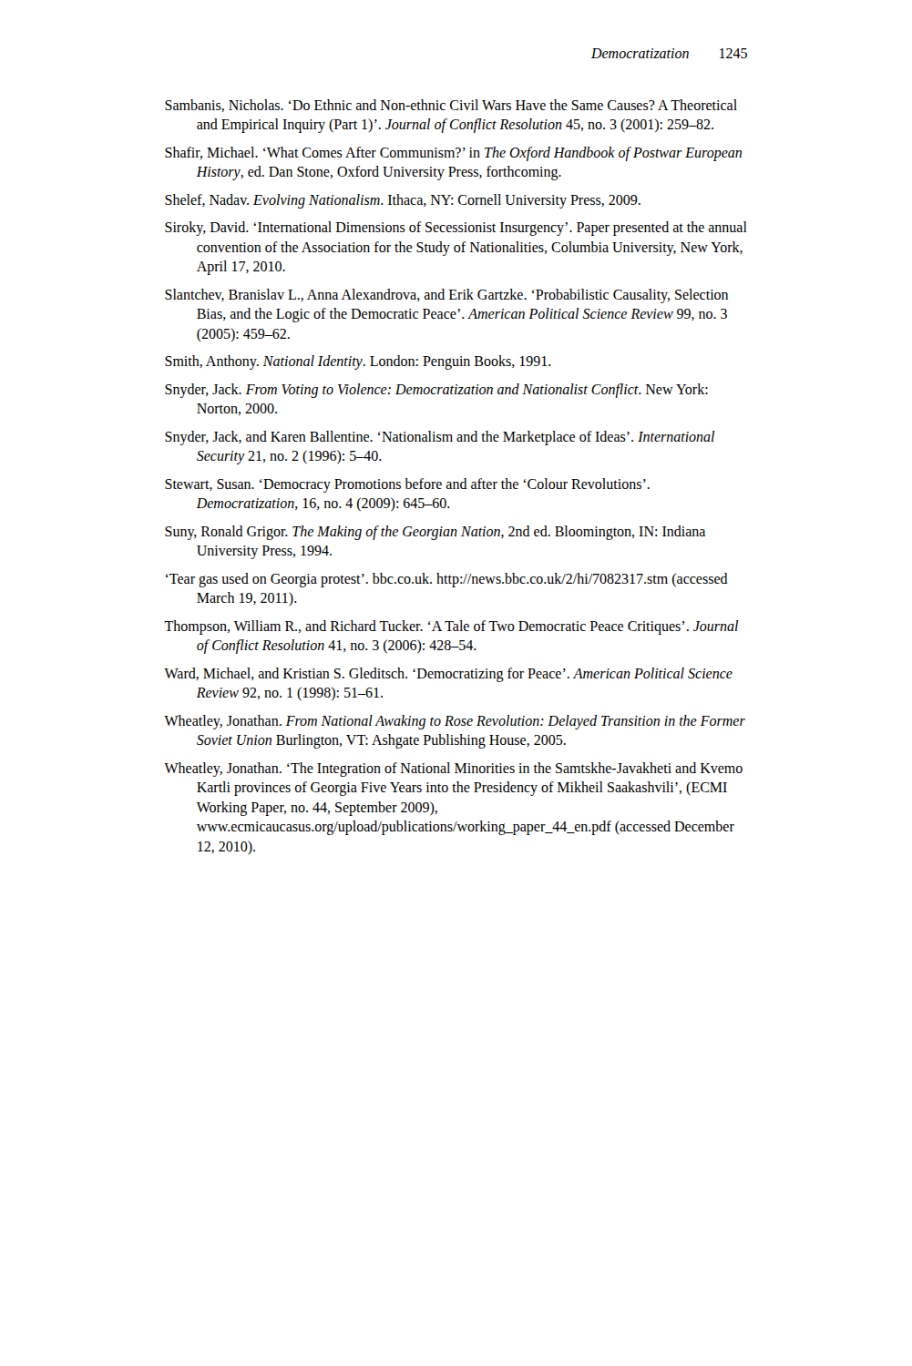Democratization 1245
Sambanis, Nicholas. ‘Do Ethnic and Non-ethnic Civil Wars Have the Same Causes? A Theoretical and Empirical Inquiry (Part 1)’. Journal of Conflict Resolution 45, no. 3 (2001): 259–82.
Shafir, Michael. ‘What Comes After Communism?’ in The Oxford Handbook of Postwar European History, ed. Dan Stone, Oxford University Press, forthcoming.
Shelef, Nadav. Evolving Nationalism. Ithaca, NY: Cornell University Press, 2009.
Siroky, David. ‘International Dimensions of Secessionist Insurgency’. Paper presented at the annual convention of the Association for the Study of Nationalities, Columbia University, New York, April 17, 2010.
Slantchev, Branislav L., Anna Alexandrova, and Erik Gartzke. ‘Probabilistic Causality, Selection Bias, and the Logic of the Democratic Peace’. American Political Science Review 99, no. 3 (2005): 459–62.
Smith, Anthony. National Identity. London: Penguin Books, 1991.
Snyder, Jack. From Voting to Violence: Democratization and Nationalist Conflict. New York: Norton, 2000.
Snyder, Jack, and Karen Ballentine. ‘Nationalism and the Marketplace of Ideas’. International Security 21, no. 2 (1996): 5–40.
Stewart, Susan. ‘Democracy Promotions before and after the ‘Colour Revolutions’. Democratization, 16, no. 4 (2009): 645–60.
Suny, Ronald Grigor. The Making of the Georgian Nation, 2nd ed. Bloomington, IN: Indiana University Press, 1994.
‘Tear gas used on Georgia protest’. bbc.co.uk. http://news.bbc.co.uk/2/hi/7082317.stm (accessed March 19, 2011).
Thompson, William R., and Richard Tucker. ‘A Tale of Two Democratic Peace Critiques’. Journal of Conflict Resolution 41, no. 3 (2006): 428–54.
Ward, Michael, and Kristian S. Gleditsch. ‘Democratizing for Peace’. American Political Science Review 92, no. 1 (1998): 51–61.
Wheatley, Jonathan. From National Awaking to Rose Revolution: Delayed Transition in the Former Soviet Union Burlington, VT: Ashgate Publishing House, 2005.
Wheatley, Jonathan. ‘The Integration of National Minorities in the Samtskhe-Javakheti and Kvemo Kartli provinces of Georgia Five Years into the Presidency of Mikheil Saakashvili’, (ECMI Working Paper, no. 44, September 2009), www.ecmicaucasus.org/upload/publications/working_paper_44_en.pdf (accessed December 12, 2010).